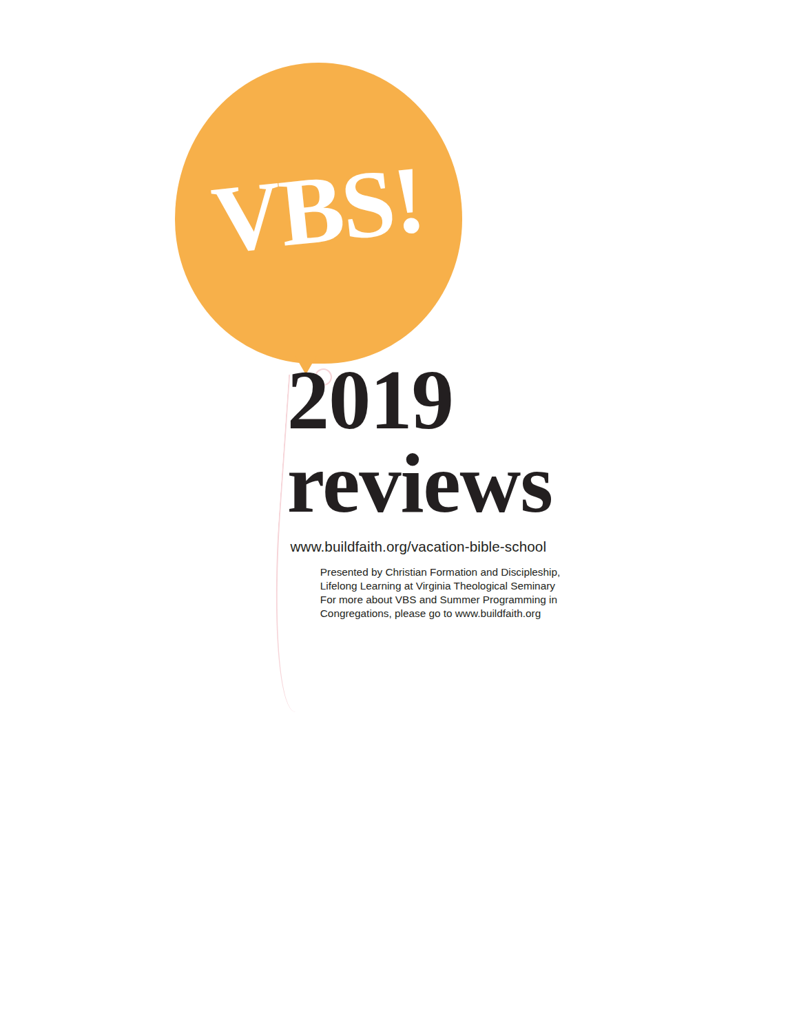VBS!
2019
reviews
www.buildfaith.org/vacation-bible-school
Presented by Christian Formation and Discipleship,
Lifelong Learning at Virginia Theological Seminary
For more about VBS and Summer Programming in
Congregations, please go to www.buildfaith.org